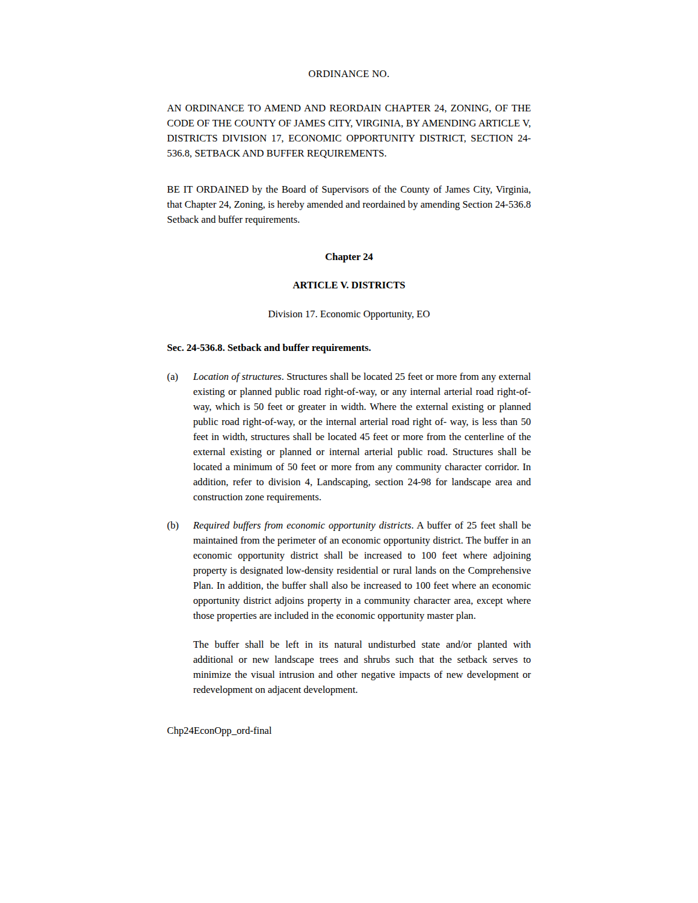ORDINANCE NO.
AN ORDINANCE TO AMEND AND REORDAIN CHAPTER 24, ZONING, OF THE CODE OF THE COUNTY OF JAMES CITY, VIRGINIA, BY AMENDING ARTICLE V, DISTRICTS DIVISION 17, ECONOMIC OPPORTUNITY DISTRICT, SECTION 24-536.8, SETBACK AND BUFFER REQUIREMENTS.
BE IT ORDAINED by the Board of Supervisors of the County of James City, Virginia, that Chapter 24, Zoning, is hereby amended and reordained by amending Section 24-536.8 Setback and buffer requirements.
Chapter 24
ARTICLE V. DISTRICTS
Division 17. Economic Opportunity, EO
Sec. 24-536.8. Setback and buffer requirements.
(a) Location of structures. Structures shall be located 25 feet or more from any external existing or planned public road right-of-way, or any internal arterial road right-of-way, which is 50 feet or greater in width. Where the external existing or planned public road right-of-way, or the internal arterial road right of- way, is less than 50 feet in width, structures shall be located 45 feet or more from the centerline of the external existing or planned or internal arterial public road. Structures shall be located a minimum of 50 feet or more from any community character corridor. In addition, refer to division 4, Landscaping, section 24-98 for landscape area and construction zone requirements.
(b)
Required buffers from economic opportunity districts. A buffer of 25 feet shall be maintained from the perimeter of an economic opportunity district. The buffer in an economic opportunity district shall be increased to 100 feet where adjoining property is designated low-density residential or rural lands on the Comprehensive Plan. In addition, the buffer shall also be increased to 100 feet where an economic opportunity district adjoins property in a community character area, except where those properties are included in the economic opportunity master plan.
The buffer shall be left in its natural undisturbed state and/or planted with additional or new landscape trees and shrubs such that the setback serves to minimize the visual intrusion and other negative impacts of new development or redevelopment on adjacent development.
Chp24EconOpp_ord-final